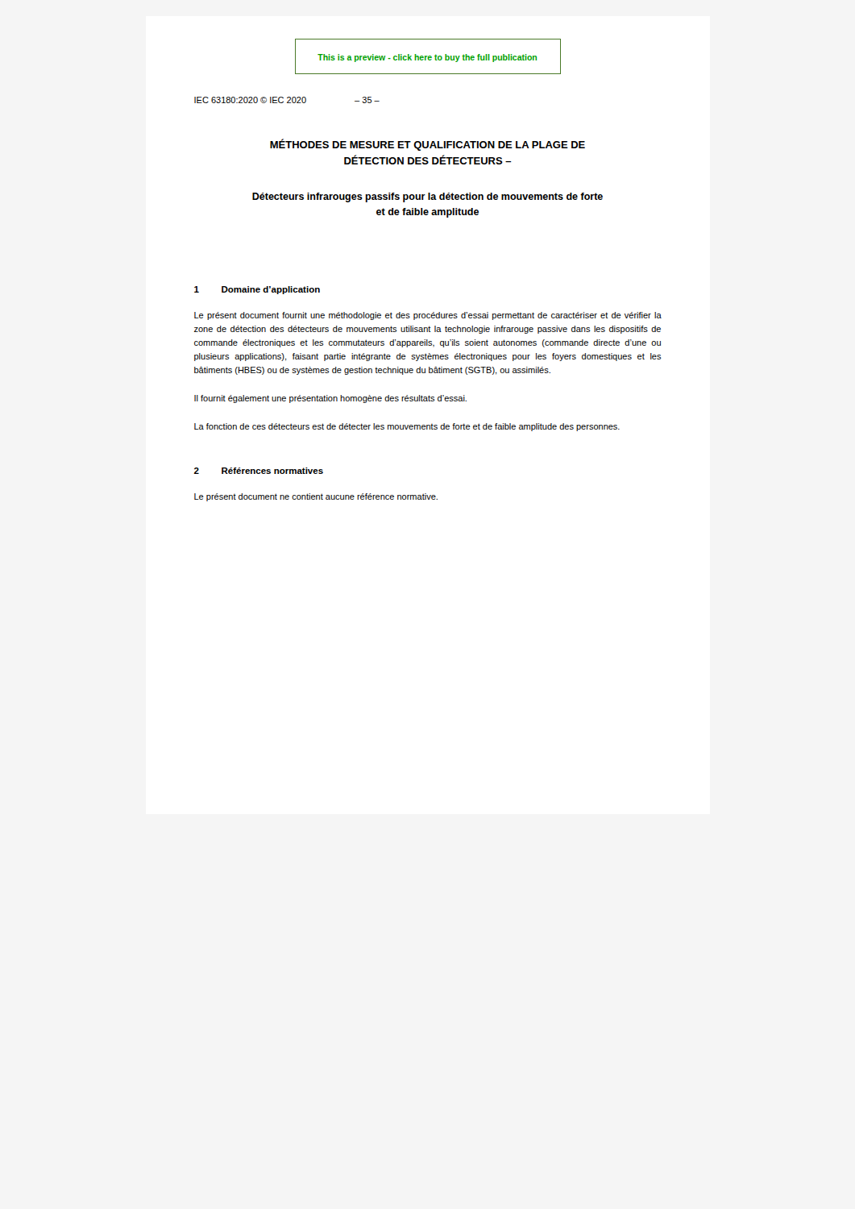This is a preview - click here to buy the full publication
IEC 63180:2020 © IEC 2020
– 35 –
MÉTHODES DE MESURE ET QUALIFICATION DE LA PLAGE DE
DÉTECTION DES DÉTECTEURS –
Détecteurs infrarouges passifs pour la détection de mouvements de forte
et de faible amplitude
1 Domaine d’application
Le présent document fournit une méthodologie et des procédures d’essai permettant de caractériser et de vérifier la zone de détection des détecteurs de mouvements utilisant la technologie infrarouge passive dans les dispositifs de commande électroniques et les commutateurs d’appareils, qu’ils soient autonomes (commande directe d’une ou plusieurs applications), faisant partie intégrante de systèmes électroniques pour les foyers domestiques et les bâtiments (HBES) ou de systèmes de gestion technique du bâtiment (SGTB), ou assimilés.
Il fournit également une présentation homogène des résultats d’essai.
La fonction de ces détecteurs est de détecter les mouvements de forte et de faible amplitude des personnes.
2 Références normatives
Le présent document ne contient aucune référence normative.